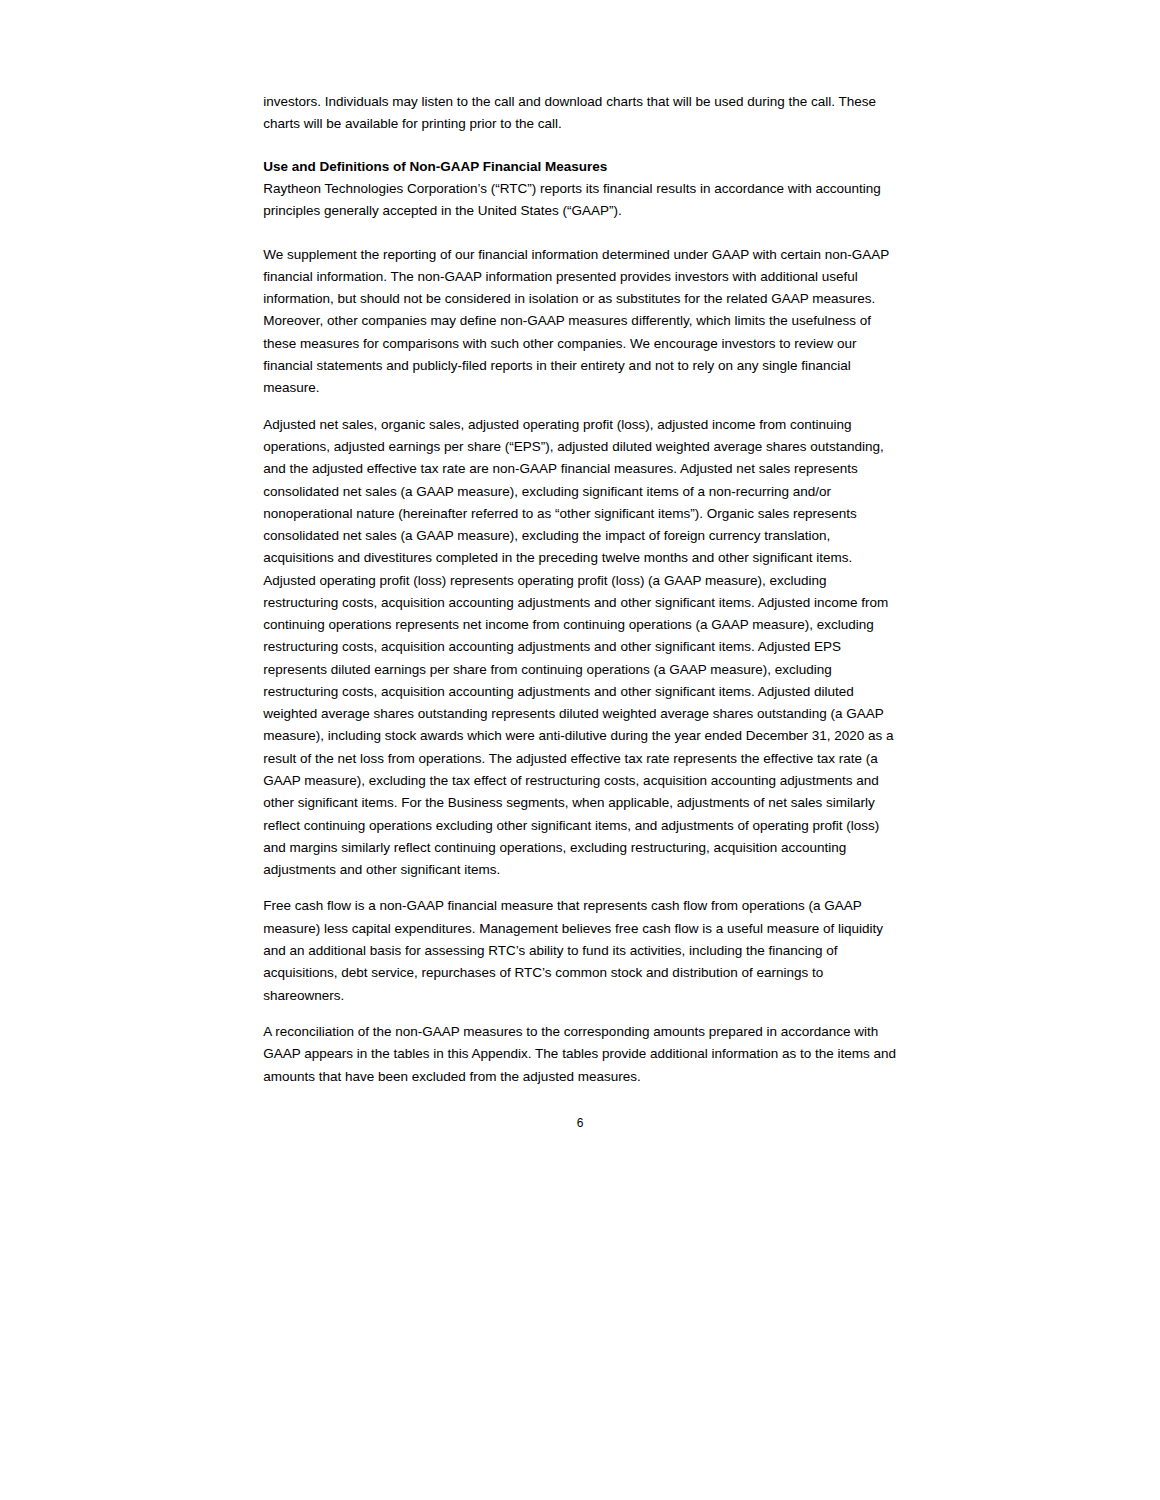investors. Individuals may listen to the call and download charts that will be used during the call. These charts will be available for printing prior to the call.
Use and Definitions of Non-GAAP Financial Measures
Raytheon Technologies Corporation’s (“RTC”) reports its financial results in accordance with accounting principles generally accepted in the United States (“GAAP”).
We supplement the reporting of our financial information determined under GAAP with certain non-GAAP financial information. The non-GAAP information presented provides investors with additional useful information, but should not be considered in isolation or as substitutes for the related GAAP measures. Moreover, other companies may define non-GAAP measures differently, which limits the usefulness of these measures for comparisons with such other companies. We encourage investors to review our financial statements and publicly-filed reports in their entirety and not to rely on any single financial measure.
Adjusted net sales, organic sales, adjusted operating profit (loss), adjusted income from continuing operations, adjusted earnings per share (“EPS”), adjusted diluted weighted average shares outstanding, and the adjusted effective tax rate are non-GAAP financial measures. Adjusted net sales represents consolidated net sales (a GAAP measure), excluding significant items of a non-recurring and/or nonoperational nature (hereinafter referred to as “other significant items”). Organic sales represents consolidated net sales (a GAAP measure), excluding the impact of foreign currency translation, acquisitions and divestitures completed in the preceding twelve months and other significant items. Adjusted operating profit (loss) represents operating profit (loss) (a GAAP measure), excluding restructuring costs, acquisition accounting adjustments and other significant items. Adjusted income from continuing operations represents net income from continuing operations (a GAAP measure), excluding restructuring costs, acquisition accounting adjustments and other significant items. Adjusted EPS represents diluted earnings per share from continuing operations (a GAAP measure), excluding restructuring costs, acquisition accounting adjustments and other significant items. Adjusted diluted weighted average shares outstanding represents diluted weighted average shares outstanding (a GAAP measure), including stock awards which were anti-dilutive during the year ended December 31, 2020 as a result of the net loss from operations. The adjusted effective tax rate represents the effective tax rate (a GAAP measure), excluding the tax effect of restructuring costs, acquisition accounting adjustments and other significant items. For the Business segments, when applicable, adjustments of net sales similarly reflect continuing operations excluding other significant items, and adjustments of operating profit (loss) and margins similarly reflect continuing operations, excluding restructuring, acquisition accounting adjustments and other significant items.
Free cash flow is a non-GAAP financial measure that represents cash flow from operations (a GAAP measure) less capital expenditures. Management believes free cash flow is a useful measure of liquidity and an additional basis for assessing RTC’s ability to fund its activities, including the financing of acquisitions, debt service, repurchases of RTC’s common stock and distribution of earnings to shareowners.
A reconciliation of the non-GAAP measures to the corresponding amounts prepared in accordance with GAAP appears in the tables in this Appendix. The tables provide additional information as to the items and amounts that have been excluded from the adjusted measures.
6